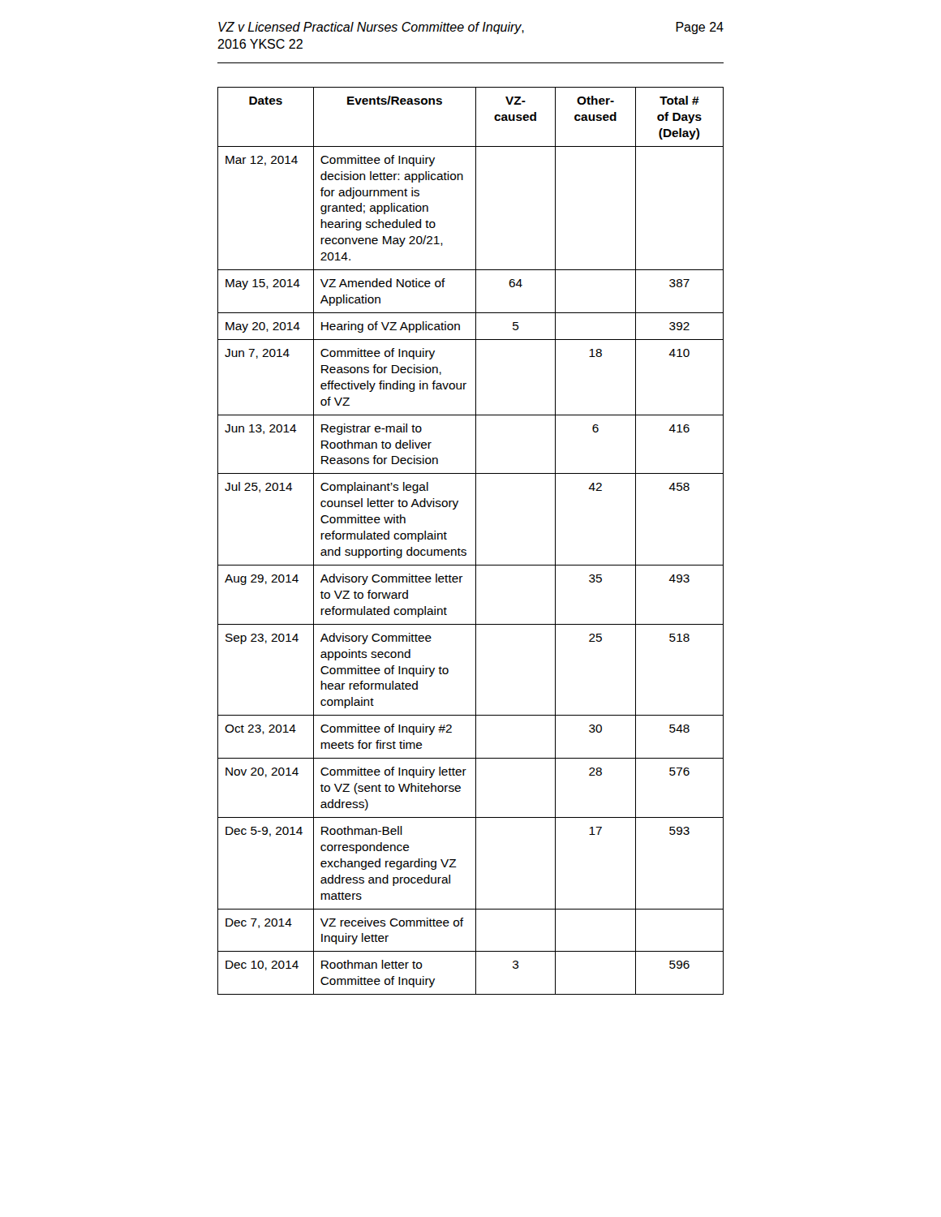VZ v Licensed Practical Nurses Committee of Inquiry,
2016 YKSC 22
Page 24
| Dates | Events/Reasons | VZ- caused | Other- caused | Total # of Days (Delay) |
| --- | --- | --- | --- | --- |
| Mar 12, 2014 | Committee of Inquiry decision letter: application for adjournment is granted; application hearing scheduled to reconvene May 20/21, 2014. | | | |
| May 15, 2014 | VZ Amended Notice of Application | 64 | | 387 |
| May 20, 2014 | Hearing of VZ Application | 5 | | 392 |
| Jun 7, 2014 | Committee of Inquiry Reasons for Decision, effectively finding in favour of VZ | | 18 | 410 |
| Jun 13, 2014 | Registrar e-mail to Roothman to deliver Reasons for Decision | | 6 | 416 |
| Jul 25, 2014 | Complainant’s legal counsel letter to Advisory Committee with reformulated complaint and supporting documents | | 42 | 458 |
| Aug 29, 2014 | Advisory Committee letter to VZ to forward reformulated complaint | | 35 | 493 |
| Sep 23, 2014 | Advisory Committee appoints second Committee of Inquiry to hear reformulated complaint | | 25 | 518 |
| Oct 23, 2014 | Committee of Inquiry #2 meets for first time | | 30 | 548 |
| Nov 20, 2014 | Committee of Inquiry letter to VZ (sent to Whitehorse address) | | 28 | 576 |
| Dec 5-9, 2014 | Roothman-Bell correspondence exchanged regarding VZ address and procedural matters | | 17 | 593 |
| Dec 7, 2014 | VZ receives Committee of Inquiry letter | | | |
| Dec 10, 2014 | Roothman letter to Committee of Inquiry | 3 | | 596 |